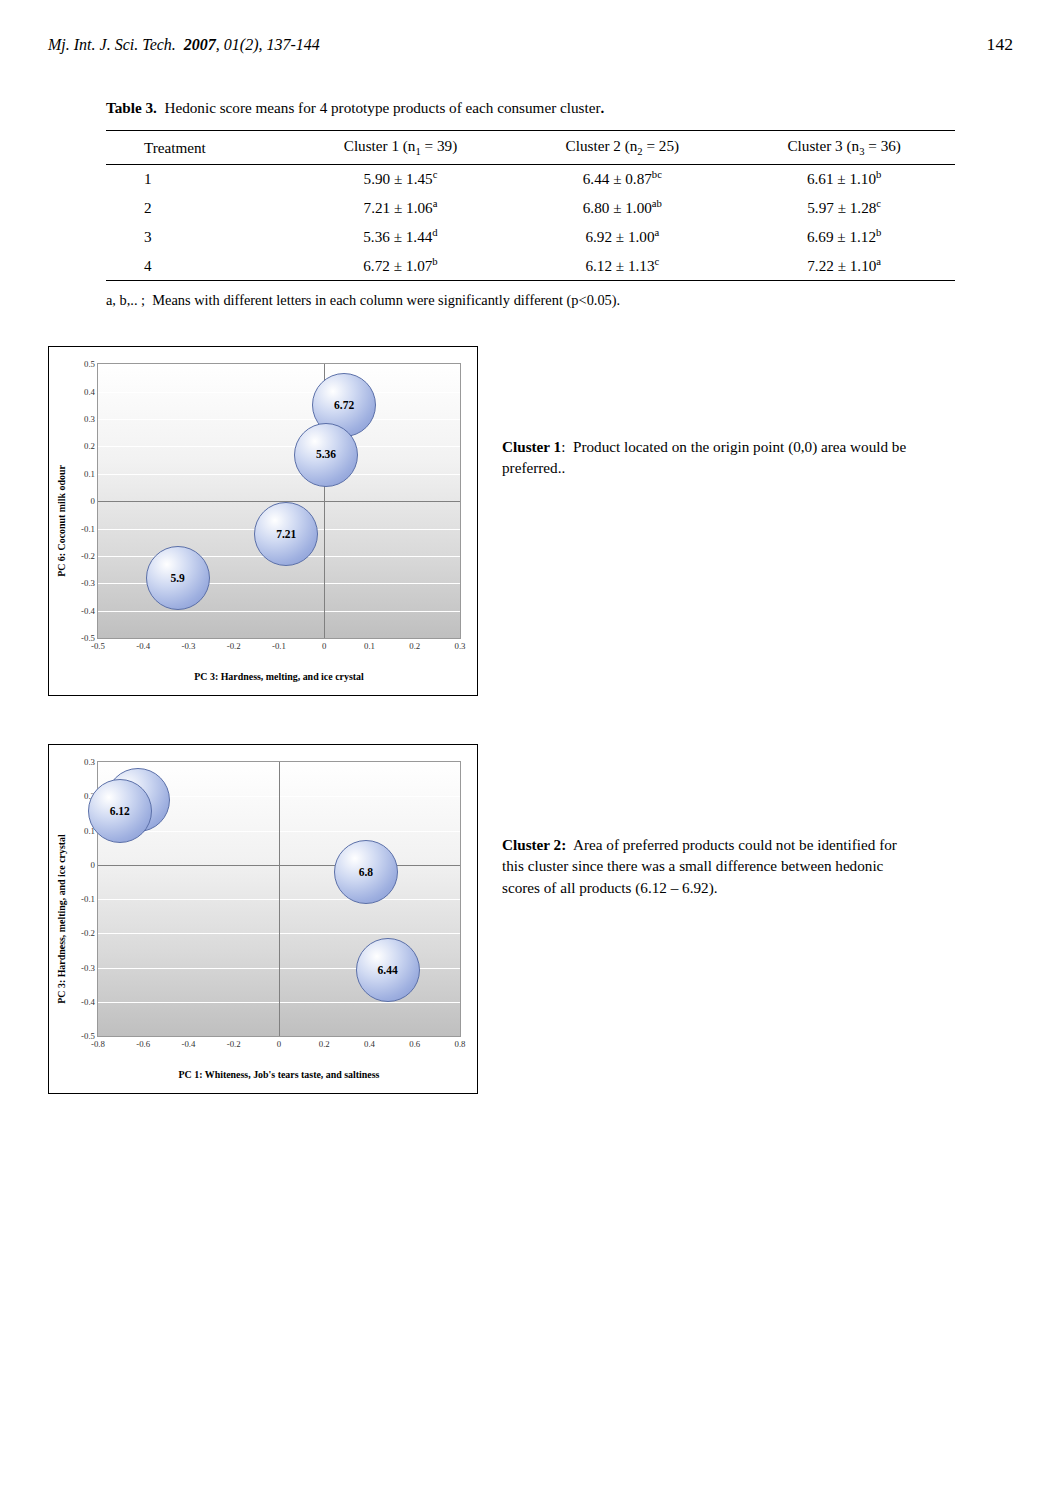Mj. Int. J. Sci. Tech. 2007, 01(2), 137-144
142
Table 3. Hedonic score means for 4 prototype products of each consumer cluster.
| Treatment | Cluster 1 (n 1 = 39) | Cluster 2 (n 2 = 25) | Cluster 3 (n 3 = 36) |
| --- | --- | --- | --- |
| 1 | 5.90 ± 1.45 c | 6.44 ± 0.87 bc | 6.61 ± 1.10 b |
| 2 | 7.21 ± 1.06 a | 6.80 ± 1.00 ab | 5.97 ± 1.28 c |
| 3 | 5.36 ± 1.44 d | 6.92 ± 1.00 a | 6.69 ± 1.12 b |
| 4 | 6.72 ± 1.07 b | 6.12 ± 1.13 c | 7.22 ± 1.10 a |
a, b,.. ; Means with different letters in each column were significantly different (p<0.05).
0.5
0.4
0.3
0.2
0.1
0
-0.1
-0.2
-0.3
-0.4
-0.5
-0.5
-0.4
-0.3
-0.2
-0.1
0
0.1
0.2
0.3
6.72
5.36
7.21
5.9
PC 6: Coconut milk odour
PC 3: Hardness, melting, and ice crystal
Cluster 1: Product located on the origin point (0,0) area would be preferred..
0.3
0.2
0.1
0
-0.1
-0.2
-0.3
-0.4
-0.5
-0.8
-0.6
-0.4
-0.2
0
0.2
0.4
0.6
0.8
6.92
6.12
6.8
6.44
PC 3: Hardness, melting, and ice crystal
PC 1: Whiteness, Job's tears taste, and saltiness
Cluster 2: Area of preferred products could not be identified for this cluster since there was a small difference between hedonic scores of all products (6.12 – 6.92).